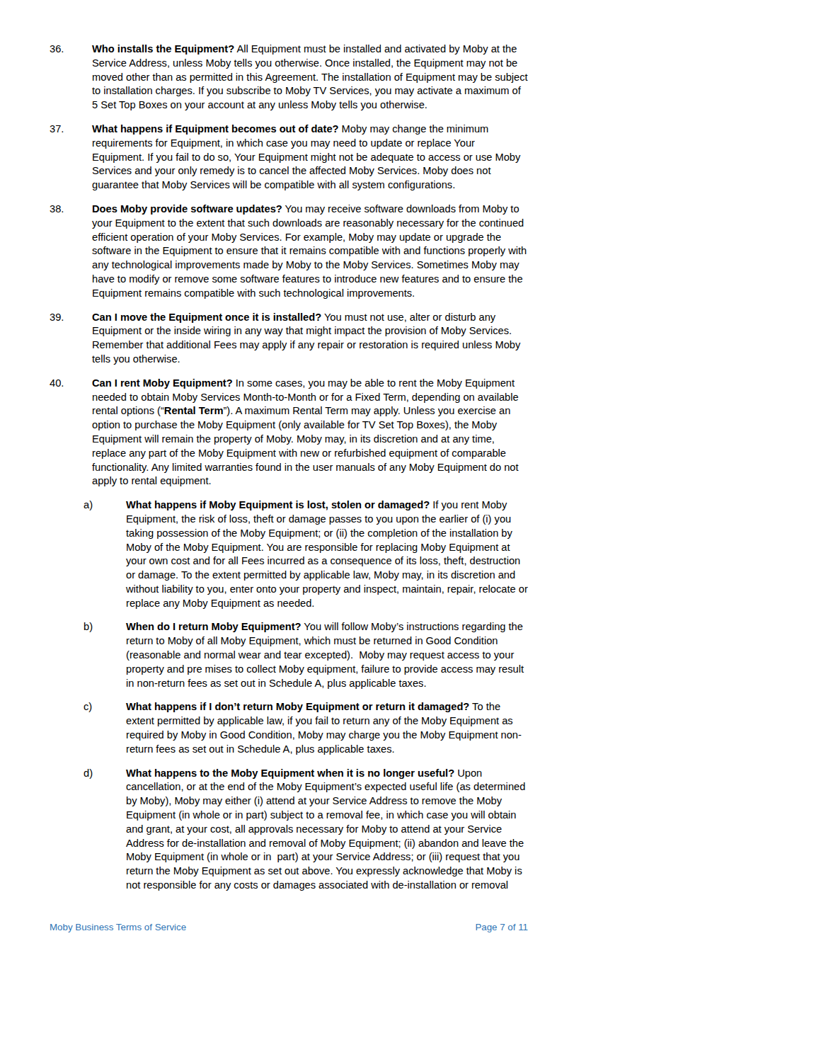36.
Who installs the Equipment? All Equipment must be installed and activated by Moby at the Service Address, unless Moby tells you otherwise. Once installed, the Equipment may not be moved other than as permitted in this Agreement. The installation of Equipment may be subject to installation charges. If you subscribe to Moby TV Services, you may activate a maximum of 5 Set Top Boxes on your account at any unless Moby tells you otherwise.
37.
What happens if Equipment becomes out of date? Moby may change the minimum requirements for Equipment, in which case you may need to update or replace Your Equipment. If you fail to do so, Your Equipment might not be adequate to access or use Moby Services and your only remedy is to cancel the affected Moby Services. Moby does not guarantee that Moby Services will be compatible with all system configurations.
38.
Does Moby provide software updates? You may receive software downloads from Moby to your Equipment to the extent that such downloads are reasonably necessary for the continued efficient operation of your Moby Services. For example, Moby may update or upgrade the software in the Equipment to ensure that it remains compatible with and functions properly with any technological improvements made by Moby to the Moby Services. Sometimes Moby may have to modify or remove some software features to introduce new features and to ensure the Equipment remains compatible with such technological improvements.
39.
Can I move the Equipment once it is installed? You must not use, alter or disturb any Equipment or the inside wiring in any way that might impact the provision of Moby Services. Remember that additional Fees may apply if any repair or restoration is required unless Moby tells you otherwise.
40.
Can I rent Moby Equipment? In some cases, you may be able to rent the Moby Equipment needed to obtain Moby Services Month-to-Month or for a Fixed Term, depending on available rental options (“Rental Term”). A maximum Rental Term may apply. Unless you exercise an option to purchase the Moby Equipment (only available for TV Set Top Boxes), the Moby Equipment will remain the property of Moby. Moby may, in its discretion and at any time, replace any part of the Moby Equipment with new or refurbished equipment of comparable functionality. Any limited warranties found in the user manuals of any Moby Equipment do not apply to rental equipment.
a)
What happens if Moby Equipment is lost, stolen or damaged? If you rent Moby Equipment, the risk of loss, theft or damage passes to you upon the earlier of (i) you taking possession of the Moby Equipment; or (ii) the completion of the installation by Moby of the Moby Equipment. You are responsible for replacing Moby Equipment at your own cost and for all Fees incurred as a consequence of its loss, theft, destruction or damage. To the extent permitted by applicable law, Moby may, in its discretion and without liability to you, enter onto your property and inspect, maintain, repair, relocate or replace any Moby Equipment as needed.
b)
When do I return Moby Equipment? You will follow Moby’s instructions regarding the return to Moby of all Moby Equipment, which must be returned in Good Condition (reasonable and normal wear and tear excepted). Moby may request access to your property and pre mises to collect Moby equipment, failure to provide access may result in non-return fees as set out in Schedule A, plus applicable taxes.
c)
What happens if I don’t return Moby Equipment or return it damaged? To the extent permitted by applicable law, if you fail to return any of the Moby Equipment as required by Moby in Good Condition, Moby may charge you the Moby Equipment non- return fees as set out in Schedule A, plus applicable taxes.
d)
What happens to the Moby Equipment when it is no longer useful? Upon cancellation, or at the end of the Moby Equipment’s expected useful life (as determined by Moby), Moby may either (i) attend at your Service Address to remove the Moby Equipment (in whole or in part) subject to a removal fee, in which case you will obtain and grant, at your cost, all approvals necessary for Moby to attend at your Service Address for de-installation and removal of Moby Equipment; (ii) abandon and leave the Moby Equipment (in whole or in part) at your Service Address; or (iii) request that you return the Moby Equipment as set out above. You expressly acknowledge that Moby is not responsible for any costs or damages associated with de-installation or removal
Moby Business Terms of Service Page 7 of 11